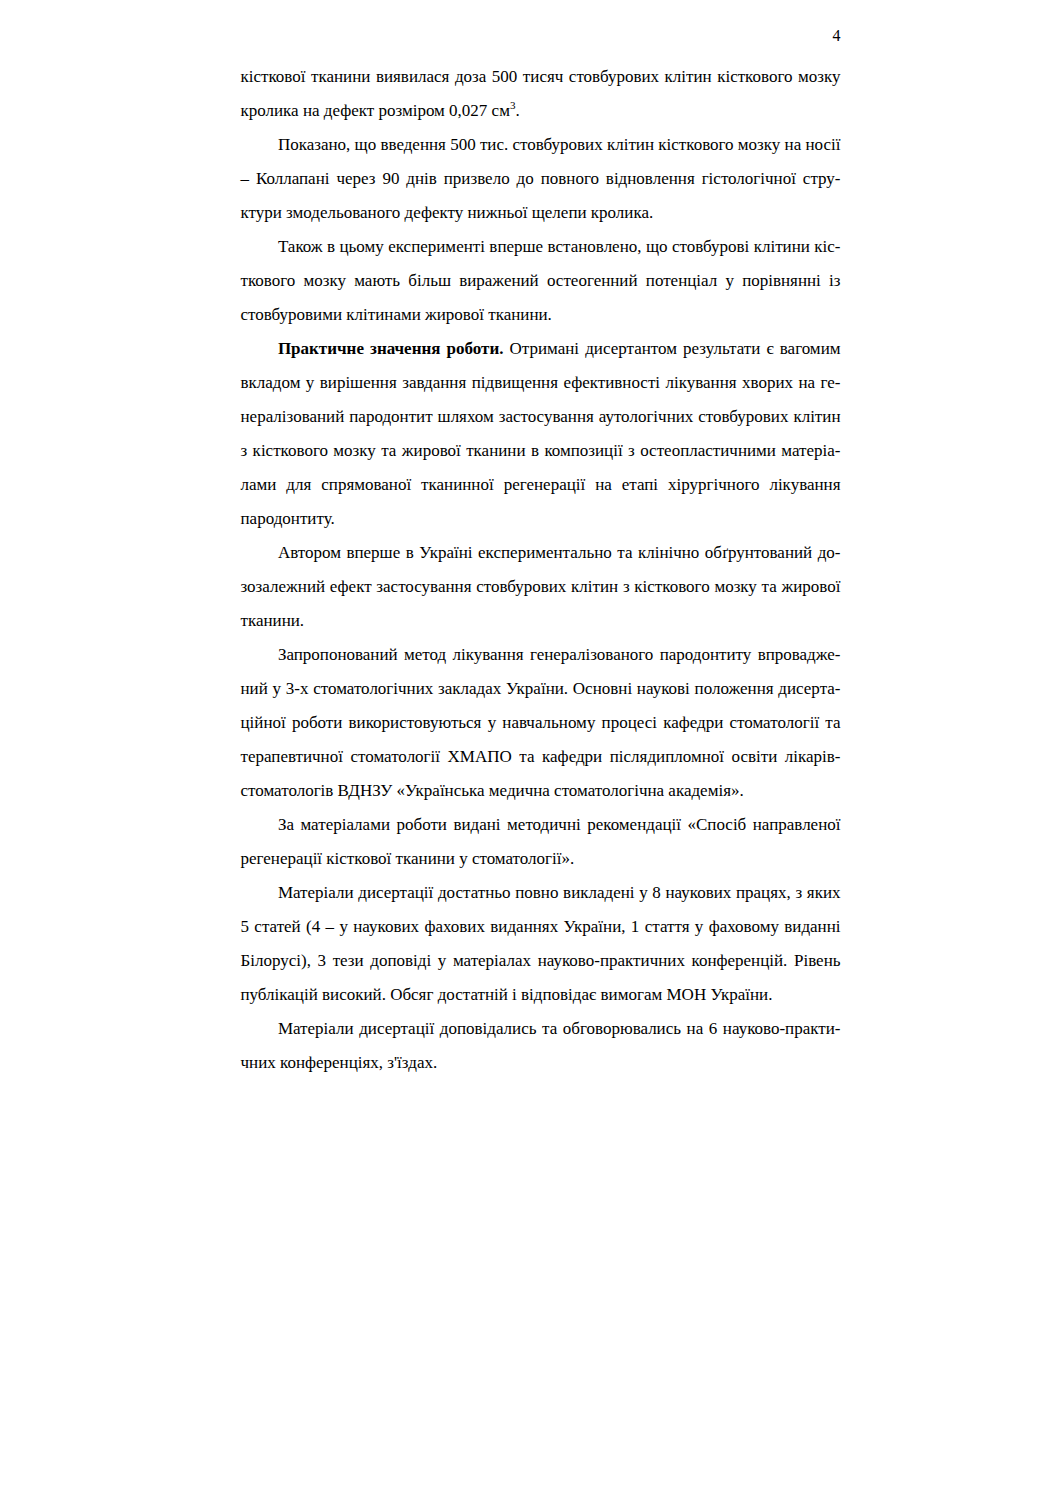4
кісткової тканини виявилася доза 500 тисяч стовбурових клітин кісткового мозку кролика на дефект розміром 0,027 см3.
Показано, що введення 500 тис. стовбурових клітин кісткового мозку на носії – Коллапані через 90 днів призвело до повного відновлення гістологічної структури змодельованого дефекту нижньої щелепи кролика.
Також в цьому експерименті вперше встановлено, що стовбурові клітини кісткового мозку мають більш виражений остеогенний потенціал у порівнянні із стовбуровими клітинами жирової тканини.
Практичне значення роботи. Отримані дисертантом результати є вагомим вкладом у вирішення завдання підвищення ефективності лікування хворих на генералізований пародонтит шляхом застосування аутологічних стовбурових клітин з кісткового мозку та жирової тканини в композиції з остеопластичними матеріалами для спрямованої тканинної регенерації на етапі хірургічного лікування пародонтиту.
Автором вперше в Україні експериментально та клінічно обґрунтований дозозалежний ефект застосування стовбурових клітин з кісткового мозку та жирової тканини.
Запропонований метод лікування генералізованого пародонтиту впроваджений у 3-х стоматологічних закладах України. Основні наукові положення дисертаційної роботи використовуються у навчальному процесі кафедри стоматології та терапевтичної стоматології ХМАПО та кафедри післядипломної освіти лікарів-стоматологів ВДНЗУ «Українська медична стоматологічна академія».
За матеріалами роботи видані методичні рекомендації «Спосіб направленої регенерації кісткової тканини у стоматології».
Матеріали дисертації достатньо повно викладені у 8 наукових працях, з яких 5 статей (4 – у наукових фахових виданнях України, 1 стаття у фаховому виданні Білорусі), 3 тези доповіді у матеріалах науково-практичних конференцій. Рівень публікацій високий. Обсяг достатній і відповідає вимогам МОН України.
Матеріали дисертації доповідались та обговорювались на 6 науково-практичних конференціях, з'їздах.